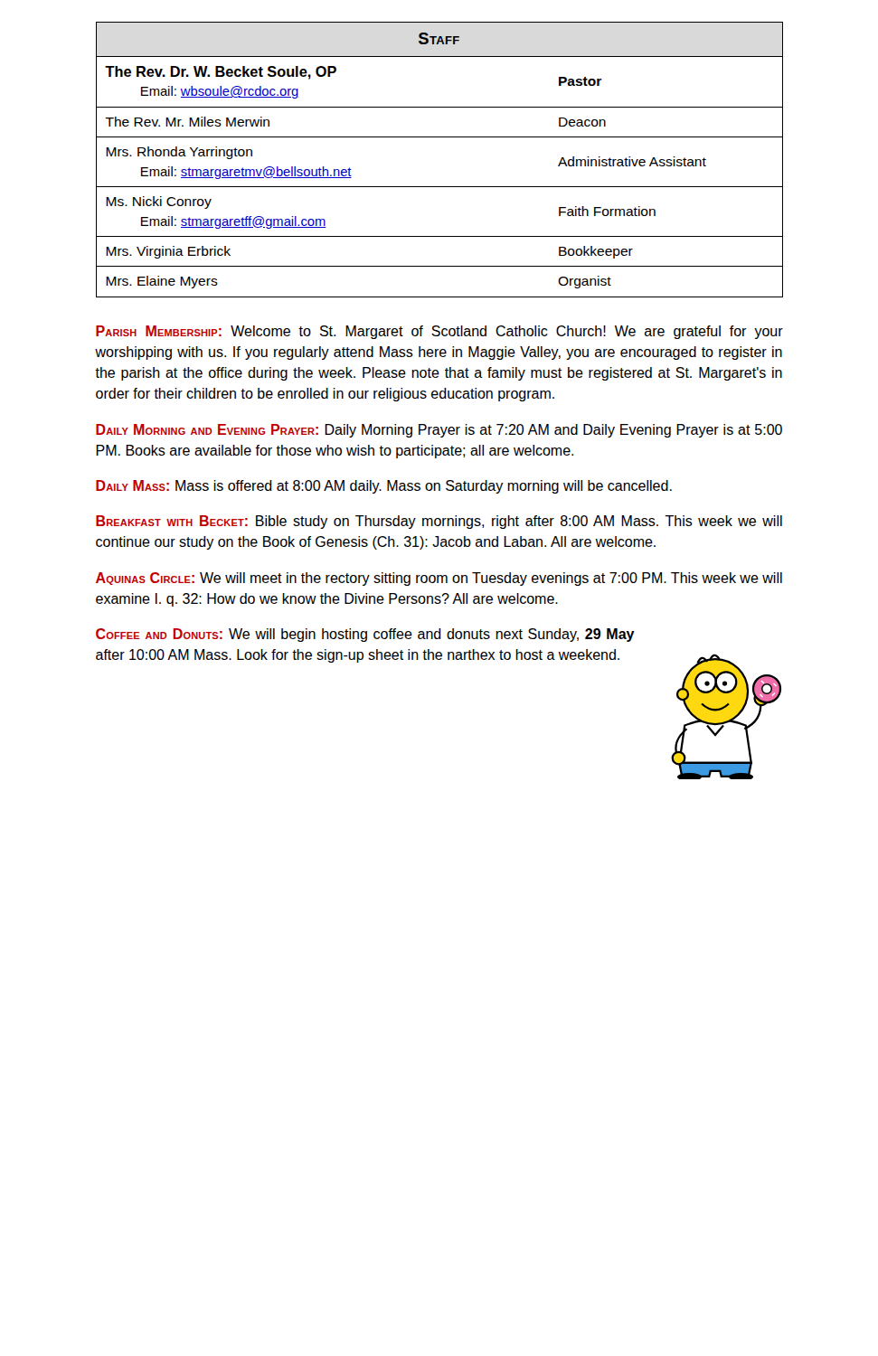Staff
| The Rev. Dr. W. Becket Soule, OP Email: wbsoule@rcdoc.org | Pastor |
| The Rev. Mr. Miles Merwin | Deacon |
| Mrs. Rhonda Yarrington Email: stmargaretmv@bellsouth.net | Administrative Assistant |
| Ms. Nicki Conroy Email: stmargaretff@gmail.com | Faith Formation |
| Mrs. Virginia Erbrick | Bookkeeper |
| Mrs. Elaine Myers | Organist |
Parish Membership: Welcome to St. Margaret of Scotland Catholic Church! We are grateful for your worshipping with us. If you regularly attend Mass here in Maggie Valley, you are encouraged to register in the parish at the office during the week. Please note that a family must be registered at St. Margaret's in order for their children to be enrolled in our religious education program.
Daily Morning and Evening Prayer: Daily Morning Prayer is at 7:20 AM and Daily Evening Prayer is at 5:00 PM. Books are available for those who wish to participate; all are welcome.
Daily Mass: Mass is offered at 8:00 AM daily. Mass on Saturday morning will be cancelled.
Breakfast with Becket: Bible study on Thursday mornings, right after 8:00 AM Mass. This week we will continue our study on the Book of Genesis (Ch. 31): Jacob and Laban. All are welcome.
Aquinas Circle: We will meet in the rectory sitting room on Tuesday evenings at 7:00 PM. This week we will examine I. q. 32: How do we know the Divine Persons? All are welcome.
Coffee and Donuts: We will begin hosting coffee and donuts next Sunday, 29 May after 10:00 AM Mass. Look for the sign-up sheet in the narthex to host a weekend.